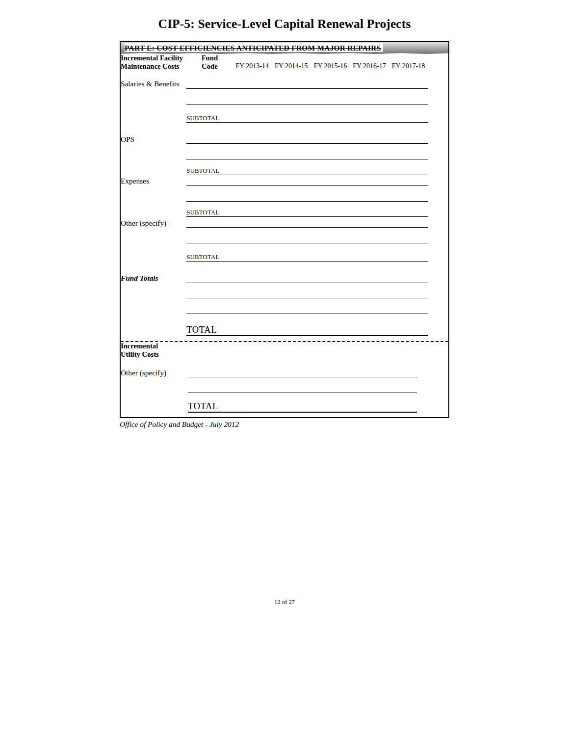CIP-5: Service-Level Capital Renewal Projects
PART E: COST EFFICIENCIES ANTICIPATED FROM MAJOR REPAIRS
| Incremental Facility Maintenance Costs | Fund Code | FY 2013-14 | FY 2014-15 | FY 2015-16 | FY 2016-17 | FY 2017-18 | |
| Salaries & Benefits | | | | | | | |
| | SUBTOTAL | | | | | | |
| OPS | | | | | | | |
| | SUBTOTAL | | | | | | |
| Expenses | | | | | | | |
| | SUBTOTAL | | | | | | |
| Other (specify) | | | | | | | |
| | SUBTOTAL | | | | | | |
| Fund Totals | | | | | | | |
| | TOTAL | | | | | | |
| Incremental Utility Costs |
| Other (specify) | | | | | | | |
| | TOTAL | | | | | | |
Office of Policy and Budget - July 2012
12 of 27